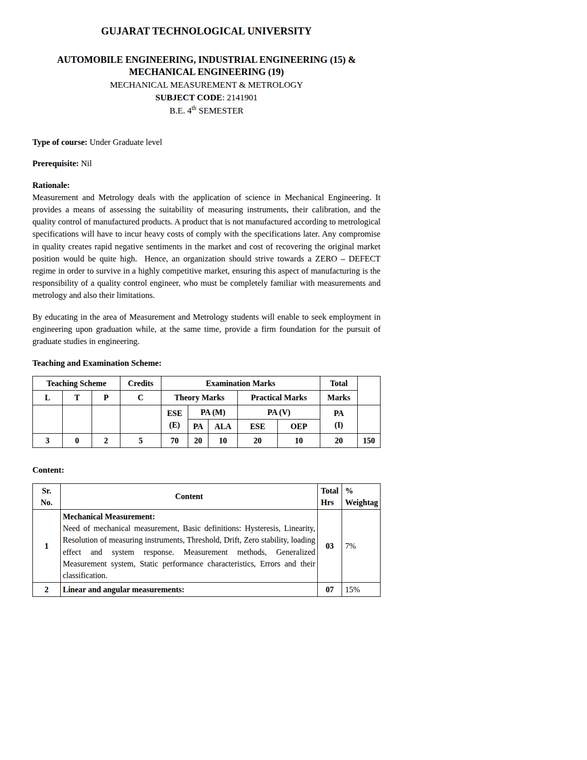GUJARAT TECHNOLOGICAL UNIVERSITY
AUTOMOBILE ENGINEERING, INDUSTRIAL ENGINEERING (15) &
MECHANICAL ENGINEERING (19)
MECHANICAL MEASUREMENT & METROLOGY
SUBJECT CODE: 2141901
B.E. 4th SEMESTER
Type of course: Under Graduate level
Prerequisite: Nil
Rationale:
Measurement and Metrology deals with the application of science in Mechanical Engineering. It provides a means of assessing the suitability of measuring instruments, their calibration, and the quality control of manufactured products. A product that is not manufactured according to metrological specifications will have to incur heavy costs of comply with the specifications later. Any compromise in quality creates rapid negative sentiments in the market and cost of recovering the original market position would be quite high. Hence, an organization should strive towards a ZERO – DEFECT regime in order to survive in a highly competitive market, ensuring this aspect of manufacturing is the responsibility of a quality control engineer, who must be completely familiar with measurements and metrology and also their limitations.
By educating in the area of Measurement and Metrology students will enable to seek employment in engineering upon graduation while, at the same time, provide a firm foundation for the pursuit of graduate studies in engineering.
Teaching and Examination Scheme:
| Teaching Scheme | Credits | Examination Marks | Total |
| --- | --- | --- | --- |
| L | T | P | C | Theory Marks | Practical Marks | Marks |
| | | | | ESE (E) | PA (M) | PA (V) | PA (I) | |
| PA | ALA | ESE | OEP |
| 3 | 0 | 2 | 5 | 70 | 20 | 10 | 20 | 10 | 20 | 150 |
Content:
| Sr. No. | Content | Total Hrs | % Weightag |
| --- | --- | --- | --- |
| 1 | Mechanical Measurement: Need of mechanical measurement, Basic definitions: Hysteresis, Linearity, Resolution of measuring instruments, Threshold, Drift, Zero stability, loading effect and system response. Measurement methods, Generalized Measurement system, Static performance characteristics, Errors and their classification. | 03 | 7% |
| 2 | Linear and angular measurements: | 07 | 15% |